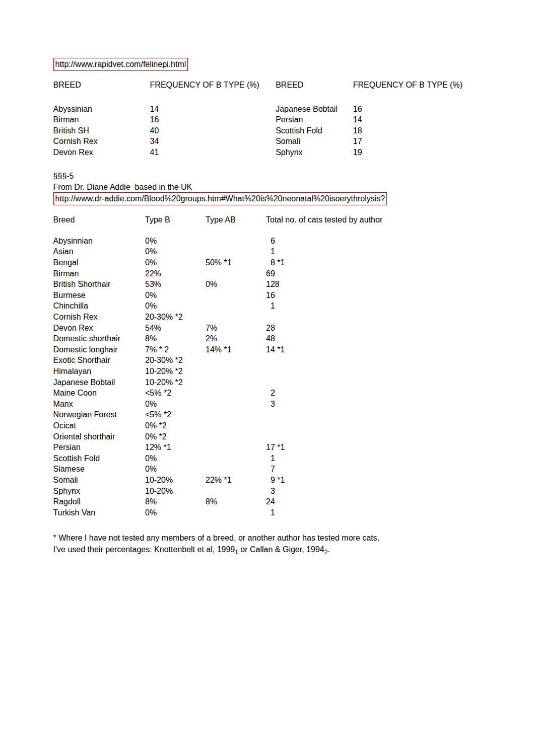http://www.rapidvet.com/felinepi.html
| BREED | FREQUENCY OF B TYPE (%) | BREED | FREQUENCY OF B TYPE (%) |
| Abyssinian | 14 | Japanese Bobtail | 16 |
| Birman | 16 | Persian | 14 |
| British SH | 40 | Scottish Fold | 18 |
| Cornish Rex | 34 | Somali | 17 |
| Devon Rex | 41 | Sphynx | 19 |
§§§-5
From Dr. Diane Addie based in the UK
http://www.dr-addie.com/Blood%20groups.htm#What%20is%20neonatal%20isoerythrolysis?
| Breed | Type B | Type AB | Total no. of cats tested by author |
| Abysinnian | 0% | | 6 |
| Asian | 0% | | 1 |
| Bengal | 0% | 50% *1 | 8 *1 |
| Birman | 22% | | 69 |
| British Shorthair | 53% | 0% | 128 |
| Burmese | 0% | | 16 |
| Chinchilla | 0% | | 1 |
| Cornish Rex | 20-30% *2 | | |
| Devon Rex | 54% | 7% | 28 |
| Domestic shorthair | 8% | 2% | 48 |
| Domestic longhair | 7% * 2 | 14% *1 | 14 *1 |
| Exotic Shorthair | 20-30% *2 | | |
| Himalayan | 10-20% *2 | | |
| Japanese Bobtail | 10-20% *2 | | |
| Maine Coon | <5% *2 | | 2 |
| Manx | 0% | | 3 |
| Norwegian Forest | <5% *2 | | |
| Ocicat | 0% *2 | | |
| Oriental shorthair | 0% *2 | | |
| Persian | 12% *1 | | 17 *1 |
| Scottish Fold | 0% | | 1 |
| Siamese | 0% | | 7 |
| Somali | 10-20% | 22% *1 | 9 *1 |
| Sphynx | 10-20% | | 3 |
| Ragdoll | 8% | 8% | 24 |
| Turkish Van | 0% | | 1 |
* Where I have not tested any members of a breed, or another author has tested more cats,
I've used their percentages: Knottenbelt et al, 19991 or Callan & Giger, 19942.